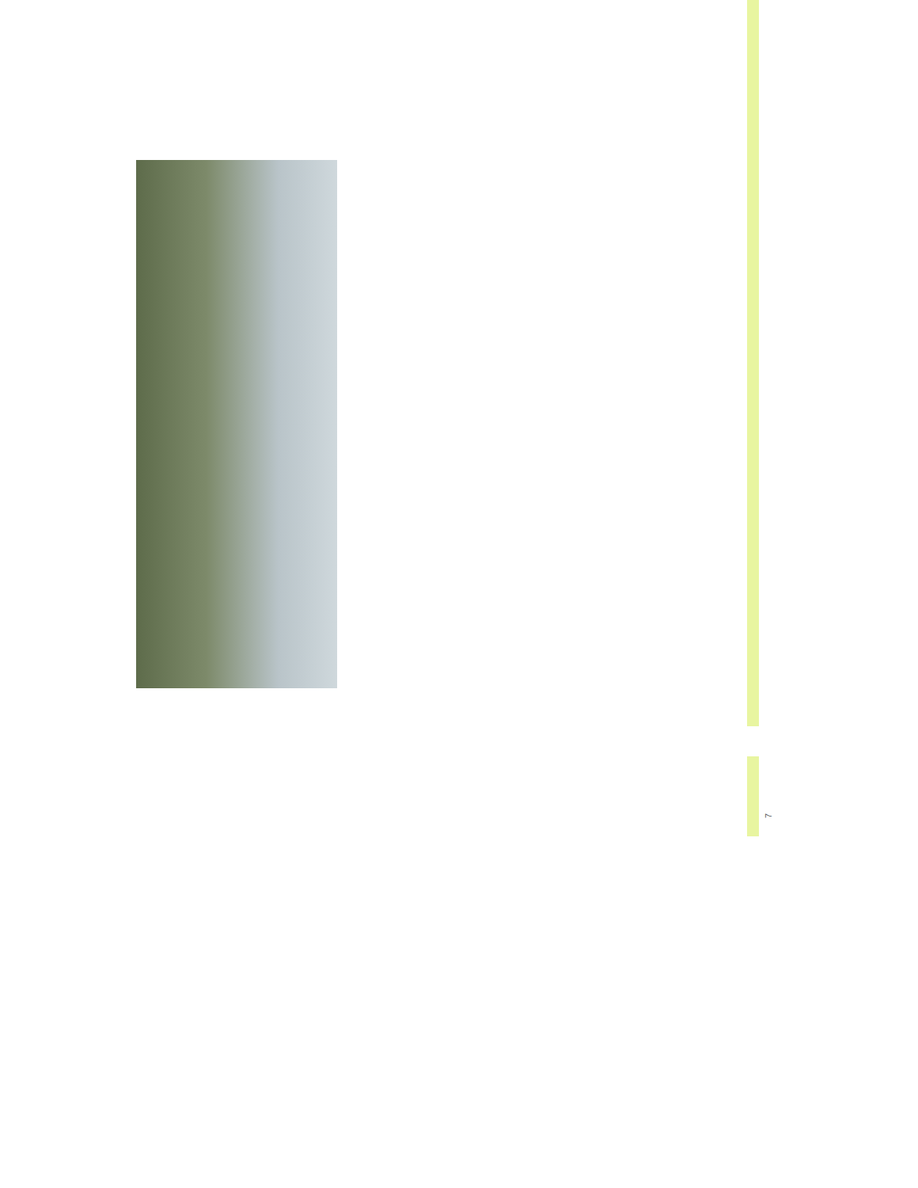OROVILLE DAM 2017
7